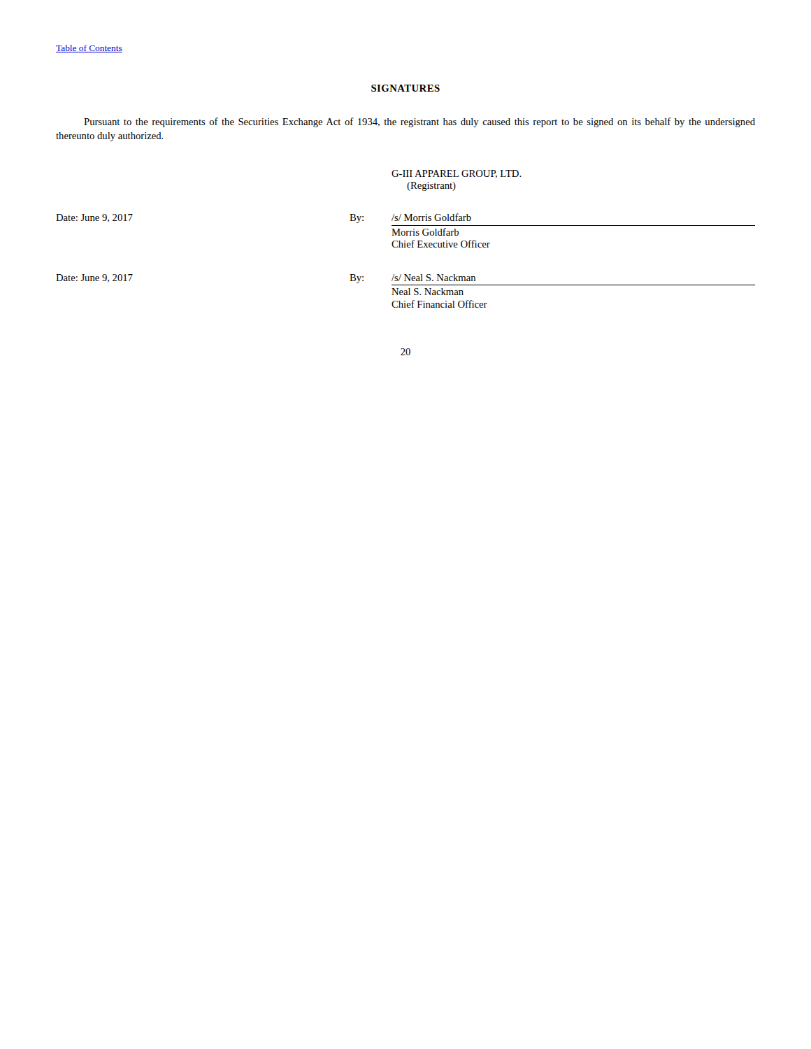Table of Contents
SIGNATURES
Pursuant to the requirements of the Securities Exchange Act of 1934, the registrant has duly caused this report to be signed on its behalf by the undersigned thereunto duly authorized.
| | | G-III APPAREL GROUP, LTD. (Registrant) |
| Date: June 9, 2017 | By: | /s/ Morris Goldfarb Morris Goldfarb Chief Executive Officer |
| Date: June 9, 2017 | By: | /s/ Neal S. Nackman Neal S. Nackman Chief Financial Officer |
20